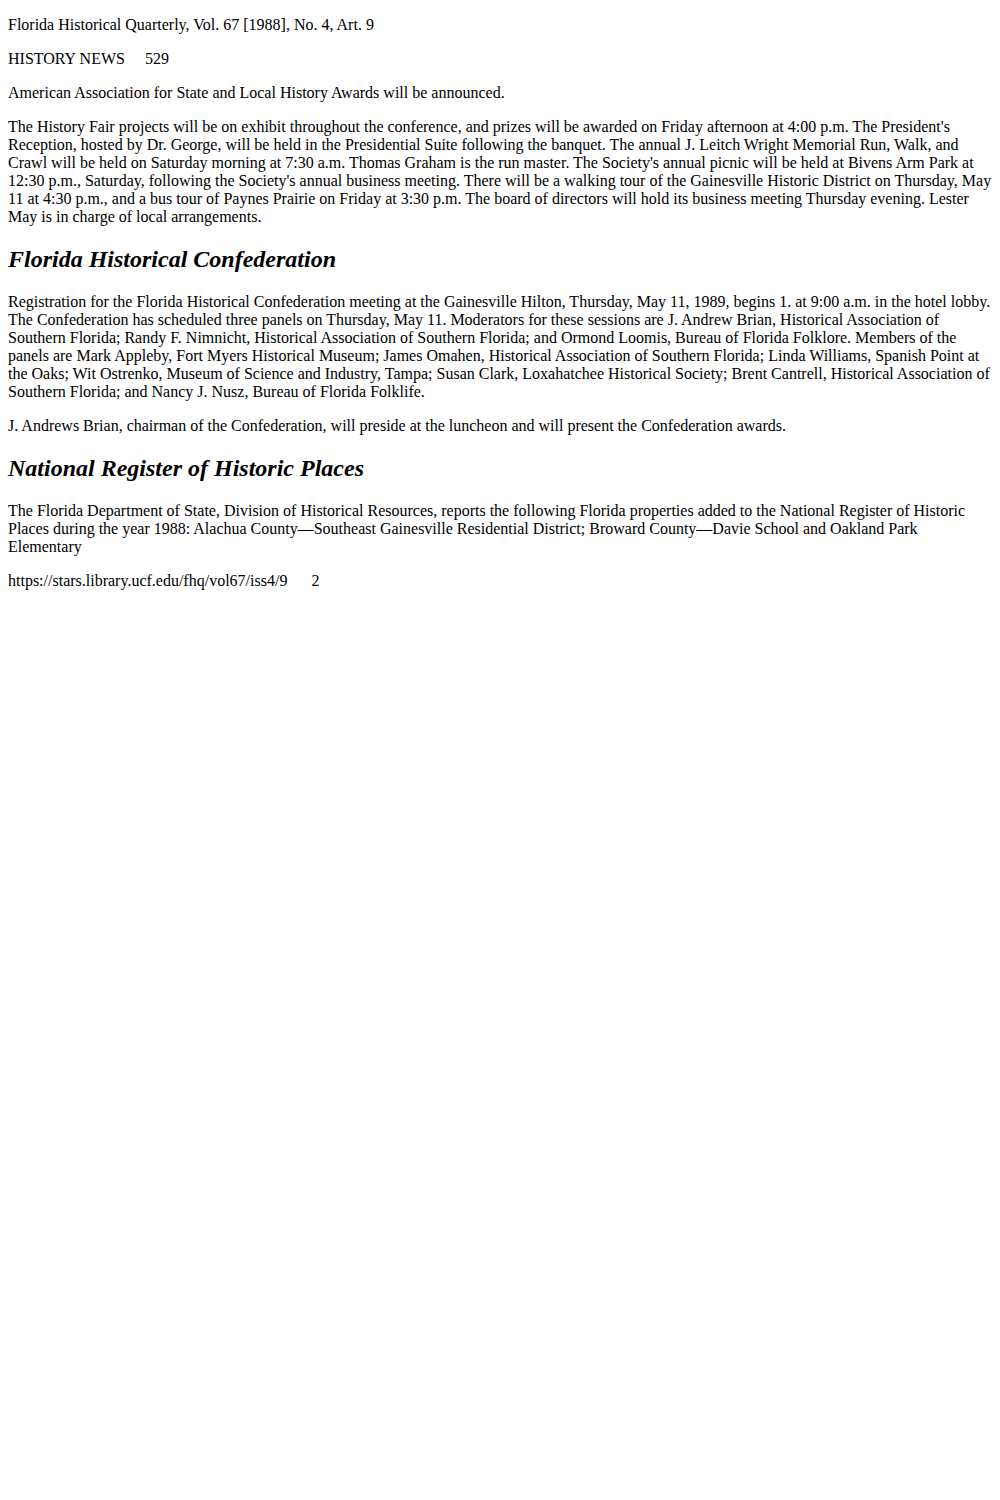Florida Historical Quarterly, Vol. 67 [1988], No. 4, Art. 9
HISTORY NEWS 529
American Association for State and Local History Awards will be announced.
The History Fair projects will be on exhibit throughout the conference, and prizes will be awarded on Friday afternoon at 4:00 p.m. The President's Reception, hosted by Dr. George, will be held in the Presidential Suite following the banquet. The annual J. Leitch Wright Memorial Run, Walk, and Crawl will be held on Saturday morning at 7:30 a.m. Thomas Graham is the run master. The Society's annual picnic will be held at Bivens Arm Park at 12:30 p.m., Saturday, following the Society's annual business meeting. There will be a walking tour of the Gainesville Historic District on Thursday, May 11 at 4:30 p.m., and a bus tour of Paynes Prairie on Friday at 3:30 p.m. The board of directors will hold its business meeting Thursday evening. Lester May is in charge of local arrangements.
Florida Historical Confederation
Registration for the Florida Historical Confederation meeting at the Gainesville Hilton, Thursday, May 11, 1989, begins 1. at 9:00 a.m. in the hotel lobby. The Confederation has scheduled three panels on Thursday, May 11. Moderators for these sessions are J. Andrew Brian, Historical Association of Southern Florida; Randy F. Nimnicht, Historical Association of Southern Florida; and Ormond Loomis, Bureau of Florida Folklore. Members of the panels are Mark Appleby, Fort Myers Historical Museum; James Omahen, Historical Association of Southern Florida; Linda Williams, Spanish Point at the Oaks; Wit Ostrenko, Museum of Science and Industry, Tampa; Susan Clark, Loxahatchee Historical Society; Brent Cantrell, Historical Association of Southern Florida; and Nancy J. Nusz, Bureau of Florida Folklife.
J. Andrews Brian, chairman of the Confederation, will preside at the luncheon and will present the Confederation awards.
National Register of Historic Places
The Florida Department of State, Division of Historical Resources, reports the following Florida properties added to the National Register of Historic Places during the year 1988: Alachua County—Southeast Gainesville Residential District; Broward County—Davie School and Oakland Park Elementary
https://stars.library.ucf.edu/fhq/vol67/iss4/9 2